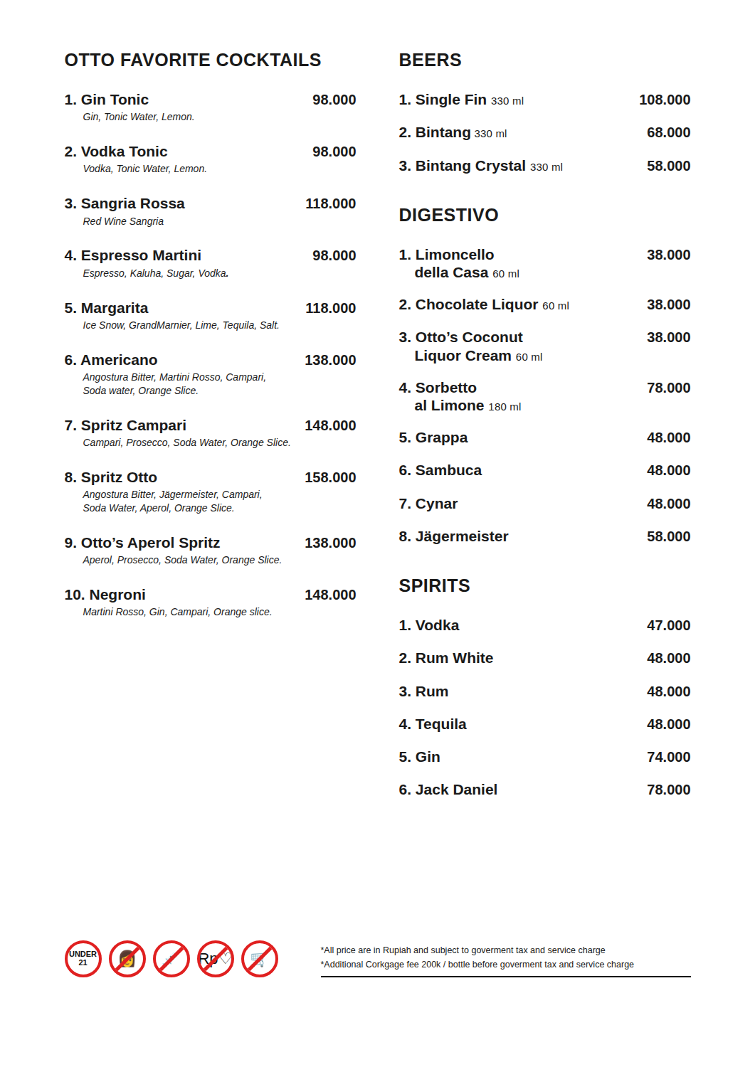Otto Favorite Cocktails
1. Gin Tonic
98.000
Gin, Tonic Water, Lemon.
2. Vodka Tonic
98.000
Vodka, Tonic Water, Lemon.
3. Sangria Rossa
118.000
Red Wine Sangria
4. Espresso Martini
98.000
Espresso, Kaluha, Sugar, Vodka.
5. Margarita
118.000
Ice Snow, GrandMarnier, Lime, Tequila, Salt.
6. Americano
138.000
Angostura Bitter, Martini Rosso, Campari,
Soda water, Orange Slice.
7. Spritz Campari
148.000
Campari, Prosecco, Soda Water, Orange Slice.
8. Spritz Otto
158.000
Angostura Bitter, Jägermeister, Campari,
Soda Water, Aperol, Orange Slice.
9. Otto’s Aperol Spritz
138.000
Aperol, Prosecco, Soda Water, Orange Slice.
10. Negroni
148.000
Martini Rosso, Gin, Campari, Orange slice.
Beers
1. Single Fin 330 ml
108.000
2. Bintang 330 ml
68.000
3. Bintang Crystal 330 ml
58.000
Digestivo
1. Limoncello
della Casa 60 ml
38.000
2. Chocolate Liquor 60 ml
38.000
3. Otto’s Coconut
Liquor Cream 60 ml
38.000
4. Sorbetto
al Limone 180 ml
78.000
5. Grappa
48.000
6. Sambuca
48.000
7. Cynar
48.000
8. Jägermeister
58.000
Spirits
1. Vodka
47.000
2. Rum White
48.000
3. Rum
48.000
4. Tequila
48.000
5. Gin
74.000
6. Jack Daniel
78.000
UNDER
21
👩
💉
Rp♡
🛒
*All price are in Rupiah and subject to goverment tax and service charge
*Additional Corkgage fee 200k / bottle before goverment tax and service charge